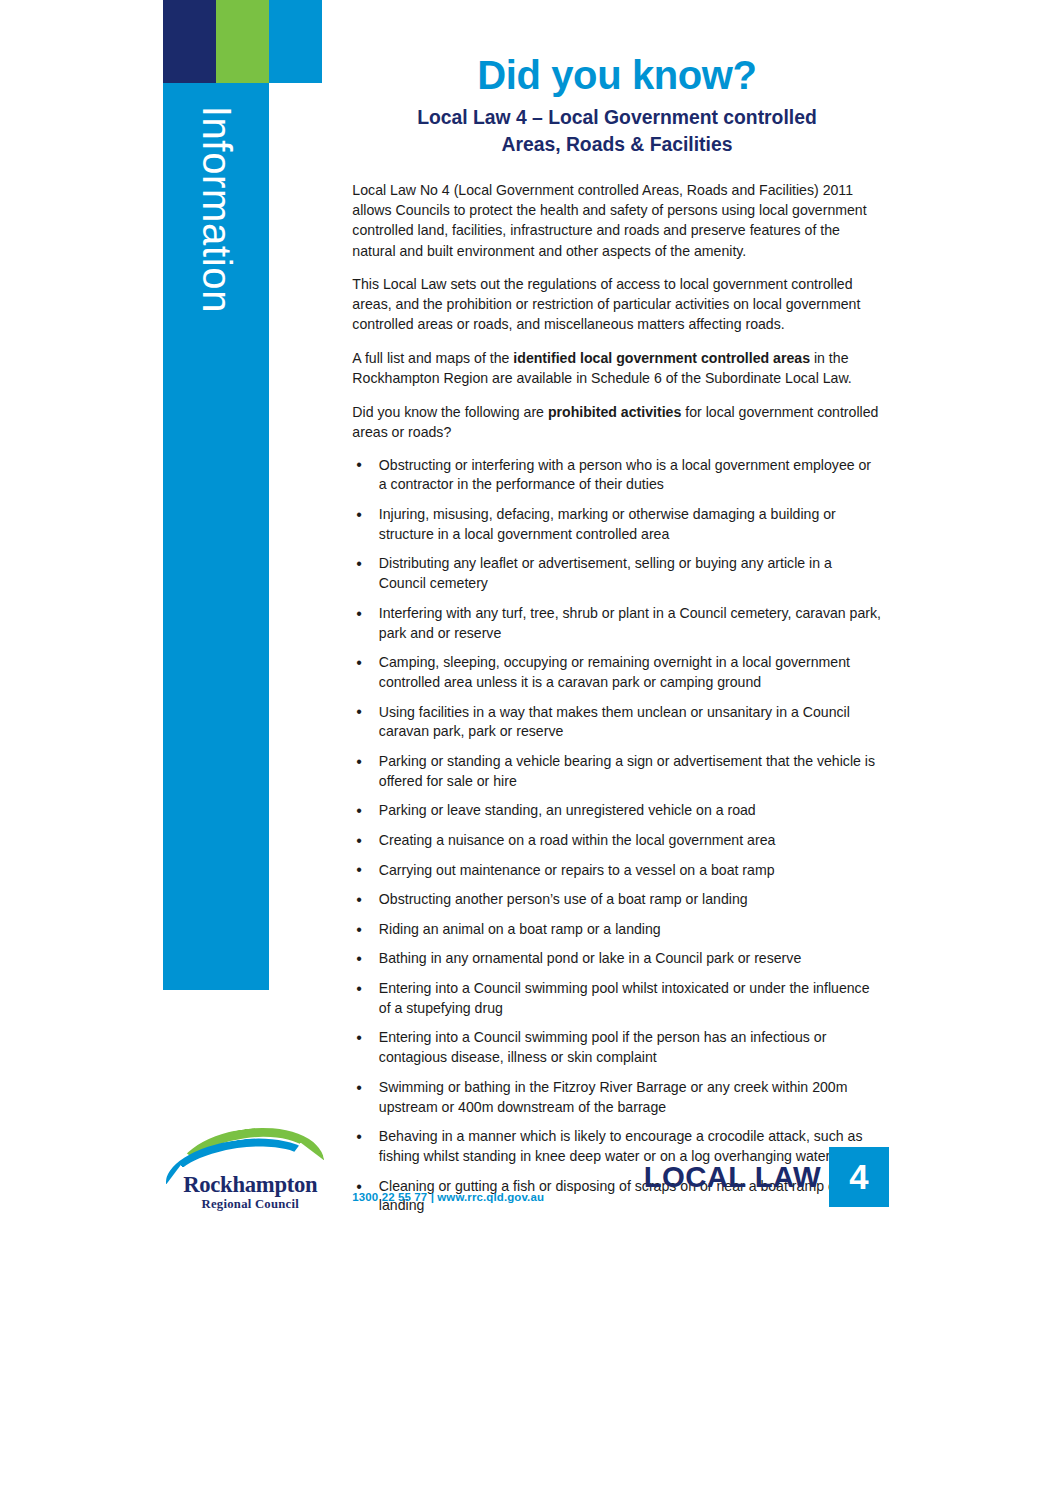Information
Did you know?
Local Law 4 – Local Government controlled
Areas, Roads & Facilities
Local Law No 4 (Local Government controlled Areas, Roads and Facilities) 2011 allows Councils to protect the health and safety of persons using local government controlled land, facilities, infrastructure and roads and preserve features of the natural and built environment and other aspects of the amenity.
This Local Law sets out the regulations of access to local government controlled areas, and the prohibition or restriction of particular activities on local government controlled areas or roads, and miscellaneous matters affecting roads.
A full list and maps of the identified local government controlled areas in the Rockhampton Region are available in Schedule 6 of the Subordinate Local Law.
Did you know the following are prohibited activities for local government controlled areas or roads?
Obstructing or interfering with a person who is a local government employee or a contractor in the performance of their duties
Injuring, misusing, defacing, marking or otherwise damaging a building or structure in a local government controlled area
Distributing any leaflet or advertisement, selling or buying any article in a Council cemetery
Interfering with any turf, tree, shrub or plant in a Council cemetery, caravan park, park and or reserve
Camping, sleeping, occupying or remaining overnight in a local government controlled area unless it is a caravan park or camping ground
Using facilities in a way that makes them unclean or unsanitary in a Council caravan park, park or reserve
Parking or standing a vehicle bearing a sign or advertisement that the vehicle is offered for sale or hire
Parking or leave standing, an unregistered vehicle on a road
Creating a nuisance on a road within the local government area
Carrying out maintenance or repairs to a vessel on a boat ramp
Obstructing another person’s use of a boat ramp or landing
Riding an animal on a boat ramp or a landing
Bathing in any ornamental pond or lake in a Council park or reserve
Entering into a Council swimming pool whilst intoxicated or under the influence of a stupefying drug
Entering into a Council swimming pool if the person has an infectious or contagious disease, illness or skin complaint
Swimming or bathing in the Fitzroy River Barrage or any creek within 200m upstream or 400m downstream of the barrage
Behaving in a manner which is likely to encourage a crocodile attack, such as fishing whilst standing in knee deep water or on a log overhanging water
Cleaning or gutting a fish or disposing of scraps on or near a boat ramp or landing
Rockhampton Regional Council
1300 22 55 77 | www.rrc.qld.gov.au
LOCAL LAW 4